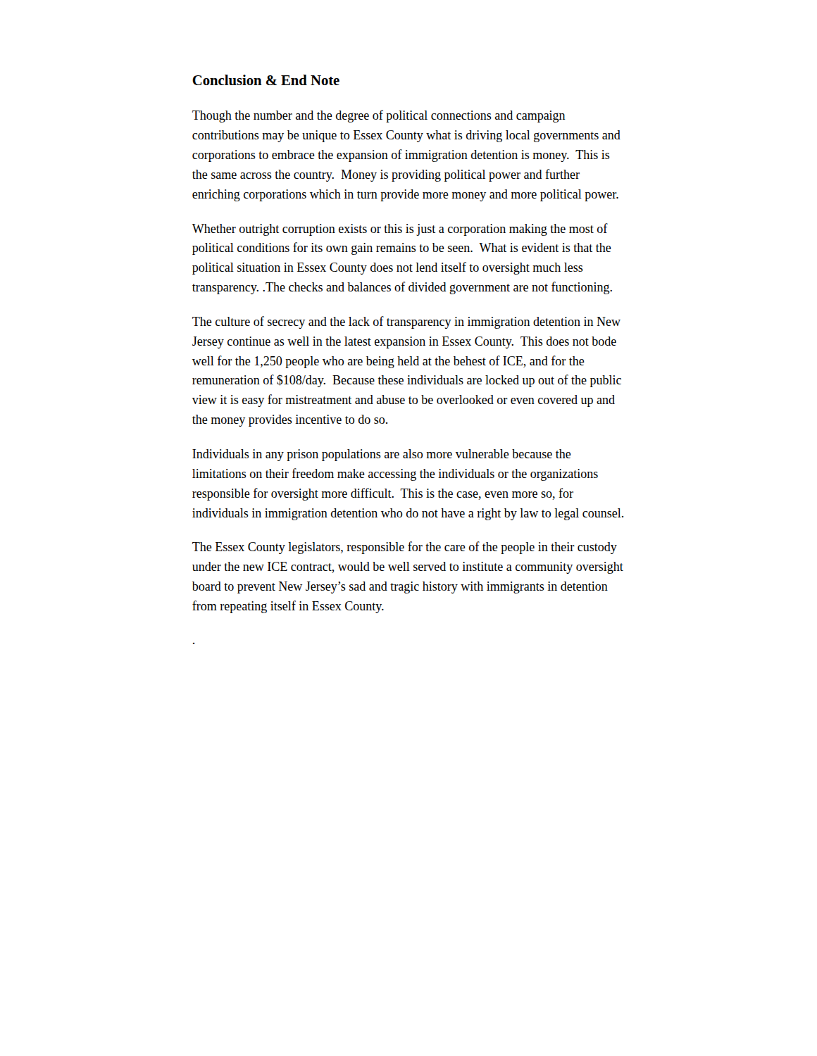Conclusion & End Note
Though the number and the degree of political connections and campaign contributions may be unique to Essex County what is driving local governments and corporations to embrace the expansion of immigration detention is money. This is the same across the country. Money is providing political power and further enriching corporations which in turn provide more money and more political power.
Whether outright corruption exists or this is just a corporation making the most of political conditions for its own gain remains to be seen. What is evident is that the political situation in Essex County does not lend itself to oversight much less transparency. .The checks and balances of divided government are not functioning.
The culture of secrecy and the lack of transparency in immigration detention in New Jersey continue as well in the latest expansion in Essex County. This does not bode well for the 1,250 people who are being held at the behest of ICE, and for the remuneration of $108/day. Because these individuals are locked up out of the public view it is easy for mistreatment and abuse to be overlooked or even covered up and the money provides incentive to do so.
Individuals in any prison populations are also more vulnerable because the limitations on their freedom make accessing the individuals or the organizations responsible for oversight more difficult. This is the case, even more so, for individuals in immigration detention who do not have a right by law to legal counsel.
The Essex County legislators, responsible for the care of the people in their custody under the new ICE contract, would be well served to institute a community oversight board to prevent New Jersey’s sad and tragic history with immigrants in detention from repeating itself in Essex County.
.